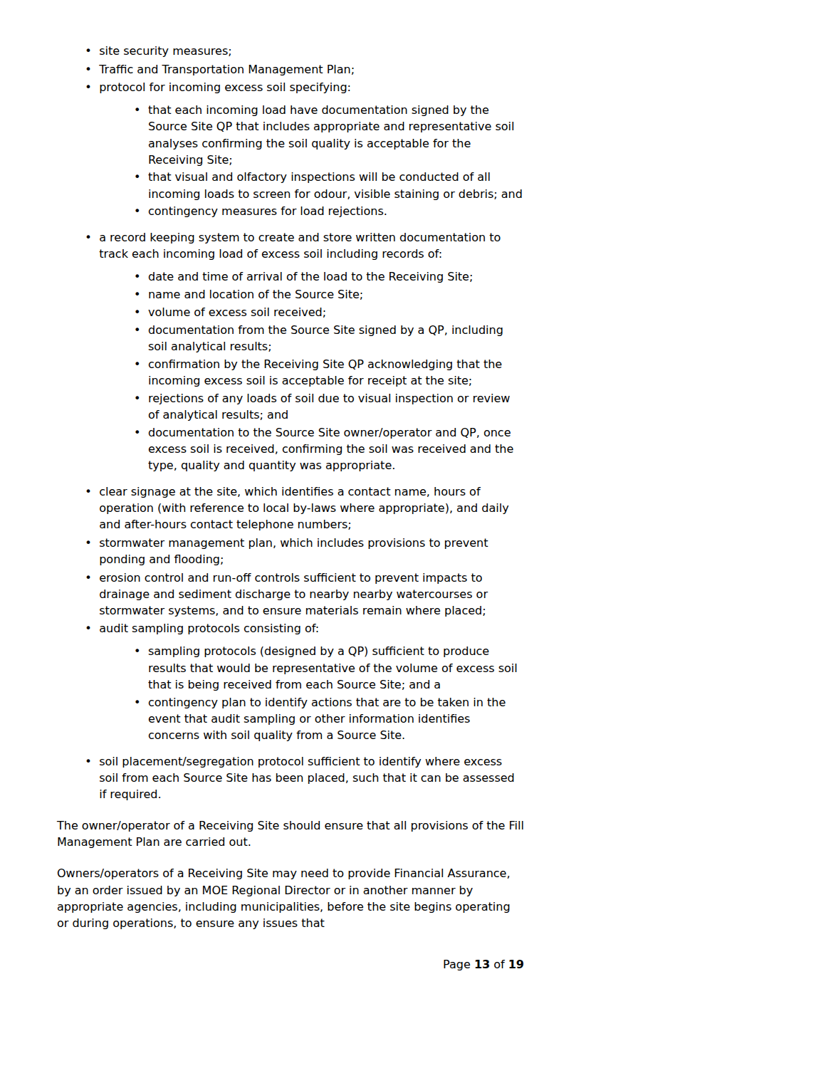site security measures;
Traffic and Transportation Management Plan;
protocol for incoming excess soil specifying:
that each incoming load have documentation signed by the Source Site QP that includes appropriate and representative soil analyses confirming the soil quality is acceptable for the Receiving Site;
that visual and olfactory inspections will be conducted of all incoming loads to screen for odour, visible staining or debris; and
contingency measures for load rejections.
a record keeping system to create and store written documentation to track each incoming load of excess soil including records of:
date and time of arrival of the load to the Receiving Site;
name and location of the Source Site;
volume of excess soil received;
documentation from the Source Site signed by a QP, including soil analytical results;
confirmation by the Receiving Site QP acknowledging that the incoming excess soil is acceptable for receipt at the site;
rejections of any loads of soil due to visual inspection or review of analytical results; and
documentation to the Source Site owner/operator and QP, once excess soil is received, confirming the soil was received and the type, quality and quantity was appropriate.
clear signage at the site, which identifies a contact name, hours of operation (with reference to local by-laws where appropriate), and daily and after-hours contact telephone numbers;
stormwater management plan, which includes provisions to prevent ponding and flooding;
erosion control and run-off controls sufficient to prevent impacts to drainage and sediment discharge to nearby nearby watercourses or stormwater systems, and to ensure materials remain where placed;
audit sampling protocols consisting of:
sampling protocols (designed by a QP) sufficient to produce results that would be representative of the volume of excess soil that is being received from each Source Site; and a
contingency plan to identify actions that are to be taken in the event that audit sampling or other information identifies concerns with soil quality from a Source Site.
soil placement/segregation protocol sufficient to identify where excess soil from each Source Site has been placed, such that it can be assessed if required.
The owner/operator of a Receiving Site should ensure that all provisions of the Fill Management Plan are carried out.
Owners/operators of a Receiving Site may need to provide Financial Assurance, by an order issued by an MOE Regional Director or in another manner by appropriate agencies, including municipalities, before the site begins operating or during operations, to ensure any issues that
Page 13 of 19